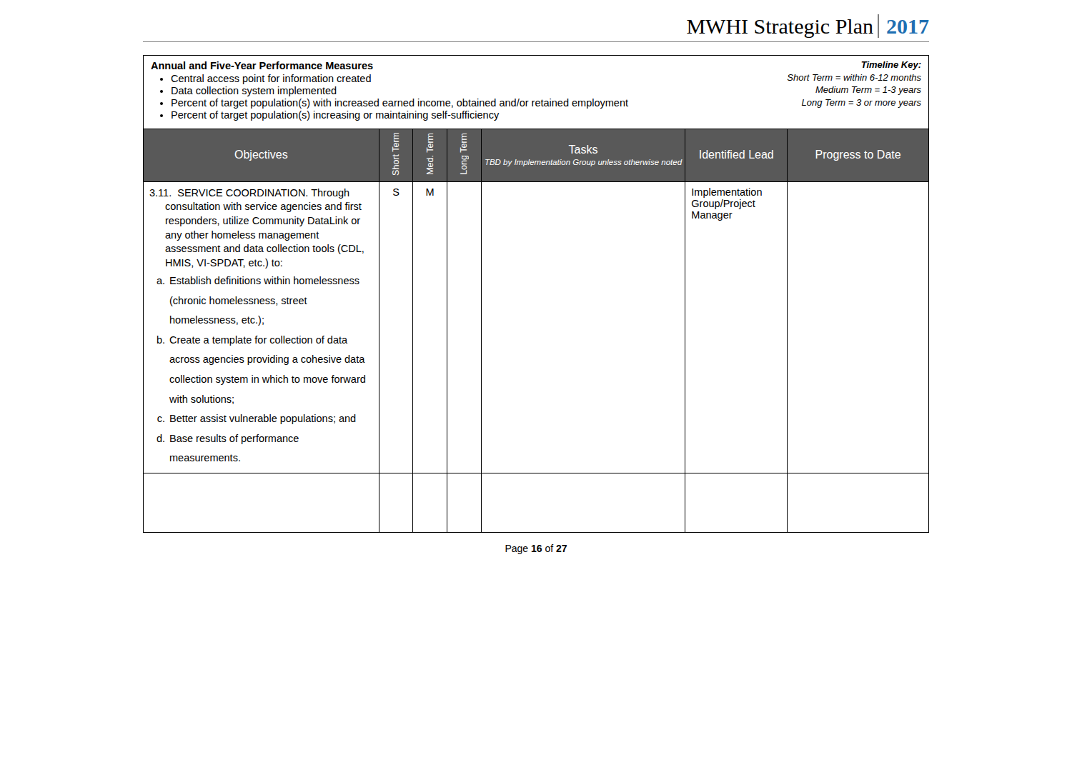MWHI Strategic Plan 2017
Timeline Key:
Short Term = within 6-12 months
Medium Term = 1-3 years
Long Term = 3 or more years
Annual and Five-Year Performance Measures
Central access point for information created
Data collection system implemented
Percent of target population(s) with increased earned income, obtained and/or retained employment
Percent of target population(s) increasing or maintaining self-sufficiency
| Objectives | Short Term | Med. Term | Long Term | Tasks TBD by Implementation Group unless otherwise noted | Identified Lead | Progress to Date |
| --- | --- | --- | --- | --- | --- | --- |
| 3.11. SERVICE COORDINATION. Through consultation with service agencies and first responders, utilize Community DataLink or any other homeless management assessment and data collection tools (CDL, HMIS, VI-SPDAT, etc.) to: Establish definitions within homelessness (chronic homelessness, street homelessness, etc.); Create a template for collection of data across agencies providing a cohesive data collection system in which to move forward with solutions; Better assist vulnerable populations; and Base results of performance measurements. | S | M | | | Implementation Group/Project Manager | |
Page 16 of 27